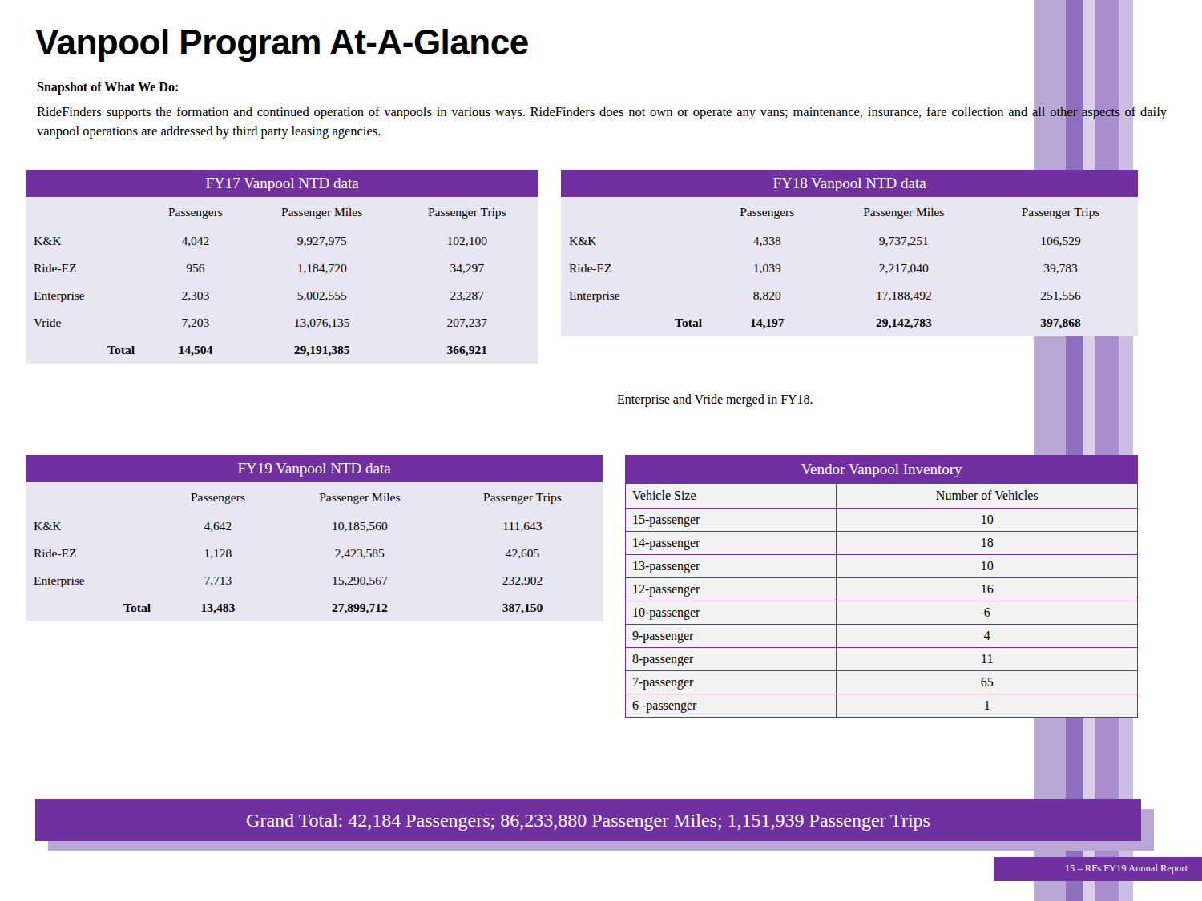Vanpool Program At-A-Glance
Snapshot of What We Do:
RideFinders supports the formation and continued operation of vanpools in various ways. RideFinders does not own or operate any vans; maintenance, insurance, fare collection and all other aspects of daily vanpool operations are addressed by third party leasing agencies.
| FY17 Vanpool NTD data |
| | Passengers | Passenger Miles | Passenger Trips |
| K&K | 4,042 | 9,927,975 | 102,100 |
| Ride-EZ | 956 | 1,184,720 | 34,297 |
| Enterprise | 2,303 | 5,002,555 | 23,287 |
| Vride | 7,203 | 13,076,135 | 207,237 |
| Total | 14,504 | 29,191,385 | 366,921 |
| FY18 Vanpool NTD data |
| | Passengers | Passenger Miles | Passenger Trips |
| K&K | 4,338 | 9,737,251 | 106,529 |
| Ride-EZ | 1,039 | 2,217,040 | 39,783 |
| Enterprise | 8,820 | 17,188,492 | 251,556 |
| Total | 14,197 | 29,142,783 | 397,868 |
Enterprise and Vride merged in FY18.
| FY19 Vanpool NTD data |
| | Passengers | Passenger Miles | Passenger Trips |
| K&K | 4,642 | 10,185,560 | 111,643 |
| Ride-EZ | 1,128 | 2,423,585 | 42,605 |
| Enterprise | 7,713 | 15,290,567 | 232,902 |
| Total | 13,483 | 27,899,712 | 387,150 |
| Vendor Vanpool Inventory |
| --- |
| Vehicle Size | Number of Vehicles |
| 15-passenger | 10 |
| 14-passenger | 18 |
| 13-passenger | 10 |
| 12-passenger | 16 |
| 10-passenger | 6 |
| 9-passenger | 4 |
| 8-passenger | 11 |
| 7-passenger | 65 |
| 6 -passenger | 1 |
Grand Total: 42,184 Passengers; 86,233,880 Passenger Miles; 1,151,939 Passenger Trips
15 – RFs FY19 Annual Report